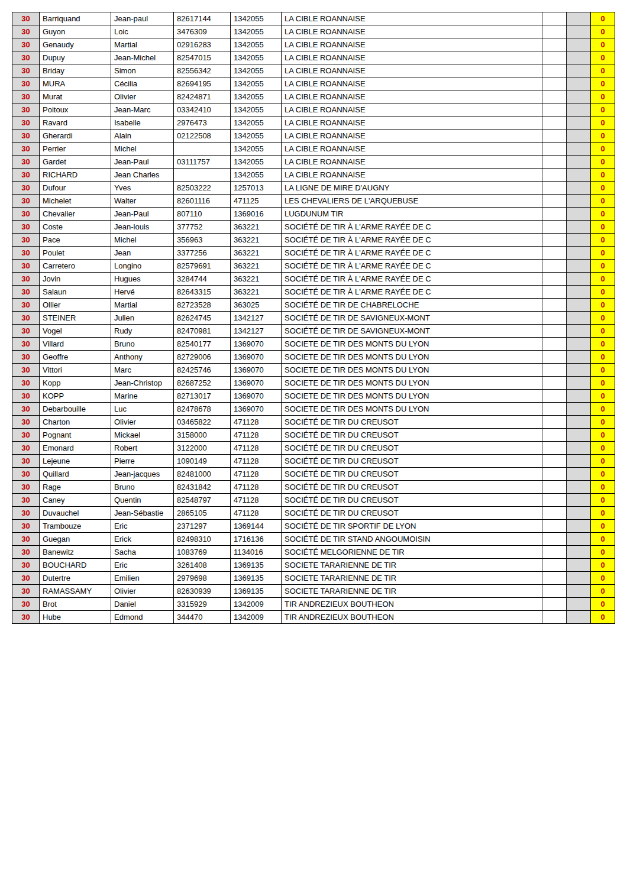| 30 | Barriquand | Jean-paul | 82617144 | 1342055 | LA CIBLE ROANNAISE | | | 0 |
| 30 | Guyon | Loic | 3476309 | 1342055 | LA CIBLE ROANNAISE | | | 0 |
| 30 | Genaudy | Martial | 02916283 | 1342055 | LA CIBLE ROANNAISE | | | 0 |
| 30 | Dupuy | Jean-Michel | 82547015 | 1342055 | LA CIBLE ROANNAISE | | | 0 |
| 30 | Briday | Simon | 82556342 | 1342055 | LA CIBLE ROANNAISE | | | 0 |
| 30 | MURA | Cécilia | 82694195 | 1342055 | LA CIBLE ROANNAISE | | | 0 |
| 30 | Murat | Olivier | 82424871 | 1342055 | LA CIBLE ROANNAISE | | | 0 |
| 30 | Poitoux | Jean-Marc | 03342410 | 1342055 | LA CIBLE ROANNAISE | | | 0 |
| 30 | Ravard | Isabelle | 2976473 | 1342055 | LA CIBLE ROANNAISE | | | 0 |
| 30 | Gherardi | Alain | 02122508 | 1342055 | LA CIBLE ROANNAISE | | | 0 |
| 30 | Perrier | Michel | | 1342055 | LA CIBLE ROANNAISE | | | 0 |
| 30 | Gardet | Jean-Paul | 03111757 | 1342055 | LA CIBLE ROANNAISE | | | 0 |
| 30 | RICHARD | Jean Charles | | 1342055 | LA CIBLE ROANNAISE | | | 0 |
| 30 | Dufour | Yves | 82503222 | 1257013 | LA LIGNE DE MIRE D'AUGNY | | | 0 |
| 30 | Michelet | Walter | 82601116 | 471125 | LES CHEVALIERS DE L'ARQUEBUSE | | | 0 |
| 30 | Chevalier | Jean-Paul | 807110 | 1369016 | LUGDUNUM TIR | | | 0 |
| 30 | Coste | Jean-louis | 377752 | 363221 | SOCIÉTÉ DE TIR À L'ARME RAYÉE DE C | | | 0 |
| 30 | Pace | Michel | 356963 | 363221 | SOCIÉTÉ DE TIR À L'ARME RAYÉE DE C | | | 0 |
| 30 | Poulet | Jean | 3377256 | 363221 | SOCIÉTÉ DE TIR À L'ARME RAYÉE DE C | | | 0 |
| 30 | Carretero | Longino | 82579691 | 363221 | SOCIÉTÉ DE TIR À L'ARME RAYÉE DE C | | | 0 |
| 30 | Jovin | Hugues | 3284744 | 363221 | SOCIÉTÉ DE TIR À L'ARME RAYÉE DE C | | | 0 |
| 30 | Salaun | Hervé | 82643315 | 363221 | SOCIÉTÉ DE TIR À L'ARME RAYÉE DE C | | | 0 |
| 30 | Ollier | Martial | 82723528 | 363025 | SOCIÉTÉ DE TIR DE CHABRELOCHE | | | 0 |
| 30 | STEINER | Julien | 82624745 | 1342127 | SOCIÉTÉ DE TIR DE SAVIGNEUX-MONT | | | 0 |
| 30 | Vogel | Rudy | 82470981 | 1342127 | SOCIÉTÉ DE TIR DE SAVIGNEUX-MONT | | | 0 |
| 30 | Villard | Bruno | 82540177 | 1369070 | SOCIETE DE TIR DES MONTS DU LYON | | | 0 |
| 30 | Geoffre | Anthony | 82729006 | 1369070 | SOCIETE DE TIR DES MONTS DU LYON | | | 0 |
| 30 | Vittori | Marc | 82425746 | 1369070 | SOCIETE DE TIR DES MONTS DU LYON | | | 0 |
| 30 | Kopp | Jean-Christop | 82687252 | 1369070 | SOCIETE DE TIR DES MONTS DU LYON | | | 0 |
| 30 | KOPP | Marine | 82713017 | 1369070 | SOCIETE DE TIR DES MONTS DU LYON | | | 0 |
| 30 | Debarbouille | Luc | 82478678 | 1369070 | SOCIETE DE TIR DES MONTS DU LYON | | | 0 |
| 30 | Charton | Olivier | 03465822 | 471128 | SOCIÉTÉ DE TIR DU CREUSOT | | | 0 |
| 30 | Pognant | Mickael | 3158000 | 471128 | SOCIÉTÉ DE TIR DU CREUSOT | | | 0 |
| 30 | Emonard | Robert | 3122000 | 471128 | SOCIÉTÉ DE TIR DU CREUSOT | | | 0 |
| 30 | Lejeune | Pierre | 1090149 | 471128 | SOCIÉTÉ DE TIR DU CREUSOT | | | 0 |
| 30 | Quillard | Jean-jacques | 82481000 | 471128 | SOCIÉTÉ DE TIR DU CREUSOT | | | 0 |
| 30 | Rage | Bruno | 82431842 | 471128 | SOCIÉTÉ DE TIR DU CREUSOT | | | 0 |
| 30 | Caney | Quentin | 82548797 | 471128 | SOCIÉTÉ DE TIR DU CREUSOT | | | 0 |
| 30 | Duvauchel | Jean-Sébastie | 2865105 | 471128 | SOCIÉTÉ DE TIR DU CREUSOT | | | 0 |
| 30 | Trambouze | Eric | 2371297 | 1369144 | SOCIÉTÉ DE TIR SPORTIF DE LYON | | | 0 |
| 30 | Guegan | Erick | 82498310 | 1716136 | SOCIÉTÉ DE TIR STAND ANGOUMOISIN | | | 0 |
| 30 | Banewitz | Sacha | 1083769 | 1134016 | SOCIÉTÉ MELGORIENNE DE TIR | | | 0 |
| 30 | BOUCHARD | Eric | 3261408 | 1369135 | SOCIETE TARARIENNE DE TIR | | | 0 |
| 30 | Dutertre | Emilien | 2979698 | 1369135 | SOCIETE TARARIENNE DE TIR | | | 0 |
| 30 | RAMASSAMY | Olivier | 82630939 | 1369135 | SOCIETE TARARIENNE DE TIR | | | 0 |
| 30 | Brot | Daniel | 3315929 | 1342009 | TIR ANDREZIEUX BOUTHEON | | | 0 |
| 30 | Hube | Edmond | 344470 | 1342009 | TIR ANDREZIEUX BOUTHEON | | | 0 |